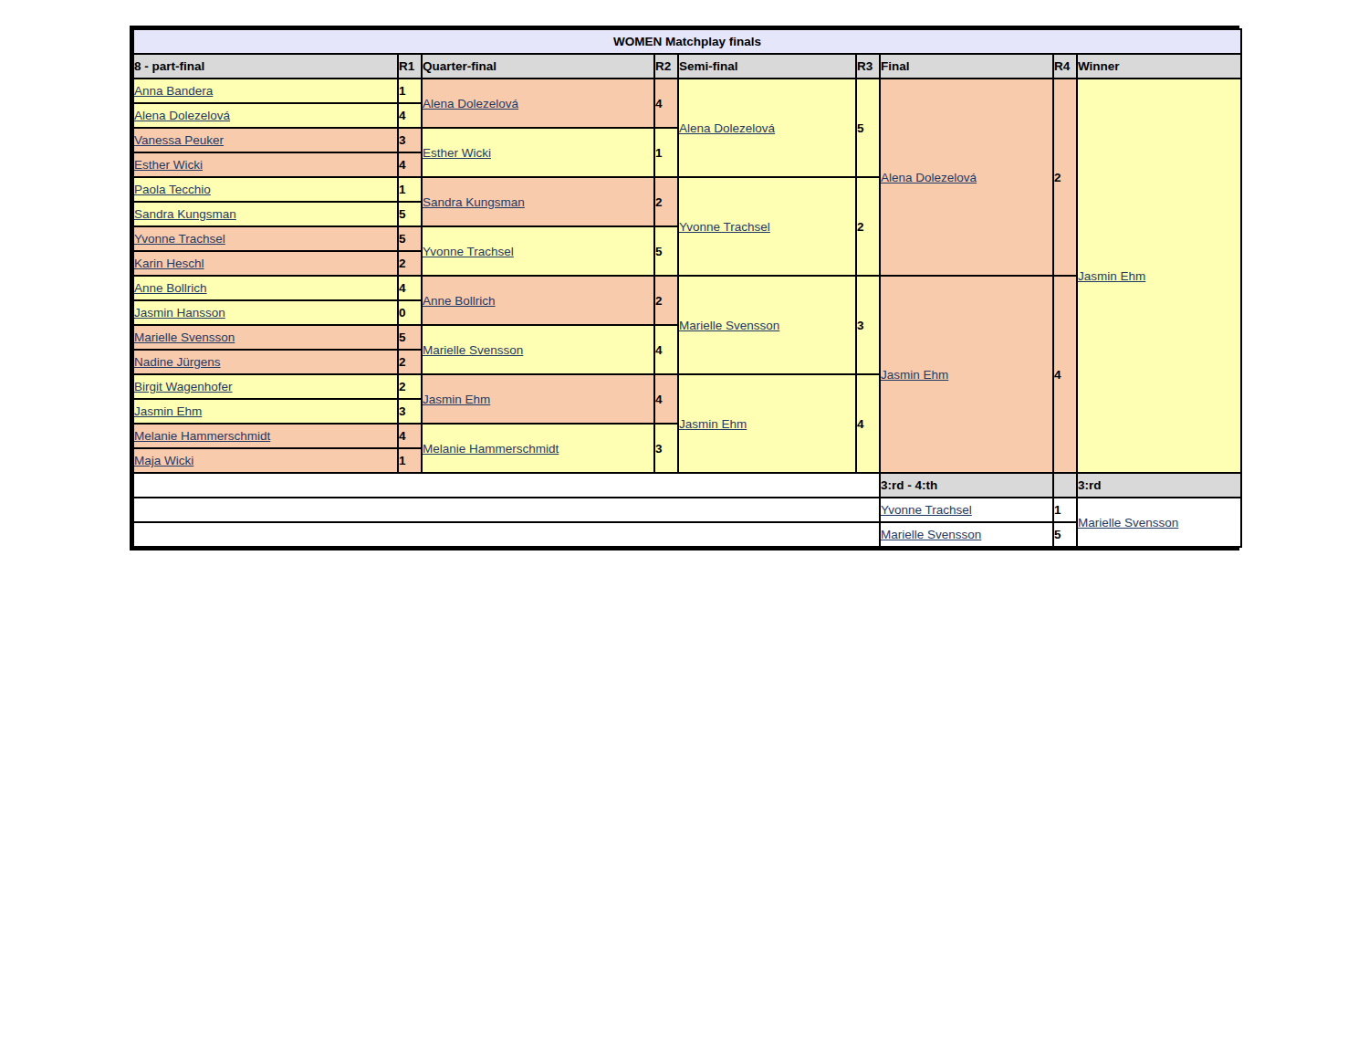| WOMEN Matchplay finals |
| 8 - part-final | R1 | Quarter-final | R2 | Semi-final | R3 | Final | R4 | Winner |
| Anna Bandera | 1 | Alena Dolezelová | 4 | Alena Dolezelová | 5 | Alena Dolezelová | 2 | Jasmin Ehm |
| Alena Dolezelová | 4 |
| Vanessa Peuker | 3 | Esther Wicki | 1 |
| Esther Wicki | 4 |
| Paola Tecchio | 1 | Sandra Kungsman | 2 | Yvonne Trachsel | 2 |
| Sandra Kungsman | 5 |
| Yvonne Trachsel | 5 | Yvonne Trachsel | 5 |
| Karin Heschl | 2 |
| Anne Bollrich | 4 | Anne Bollrich | 2 | Marielle Svensson | 3 | Jasmin Ehm | 4 |
| Jasmin Hansson | 0 |
| Marielle Svensson | 5 | Marielle Svensson | 4 |
| Nadine Jürgens | 2 |
| Birgit Wagenhofer | 2 | Jasmin Ehm | 4 | Jasmin Ehm | 4 |
| Jasmin Ehm | 3 |
| Melanie Hammerschmidt | 4 | Melanie Hammerschmidt | 3 |
| Maja Wicki | 1 |
| | 3:rd - 4:th | | 3:rd |
| | Yvonne Trachsel | 1 | Marielle Svensson |
| | Marielle Svensson | 5 |